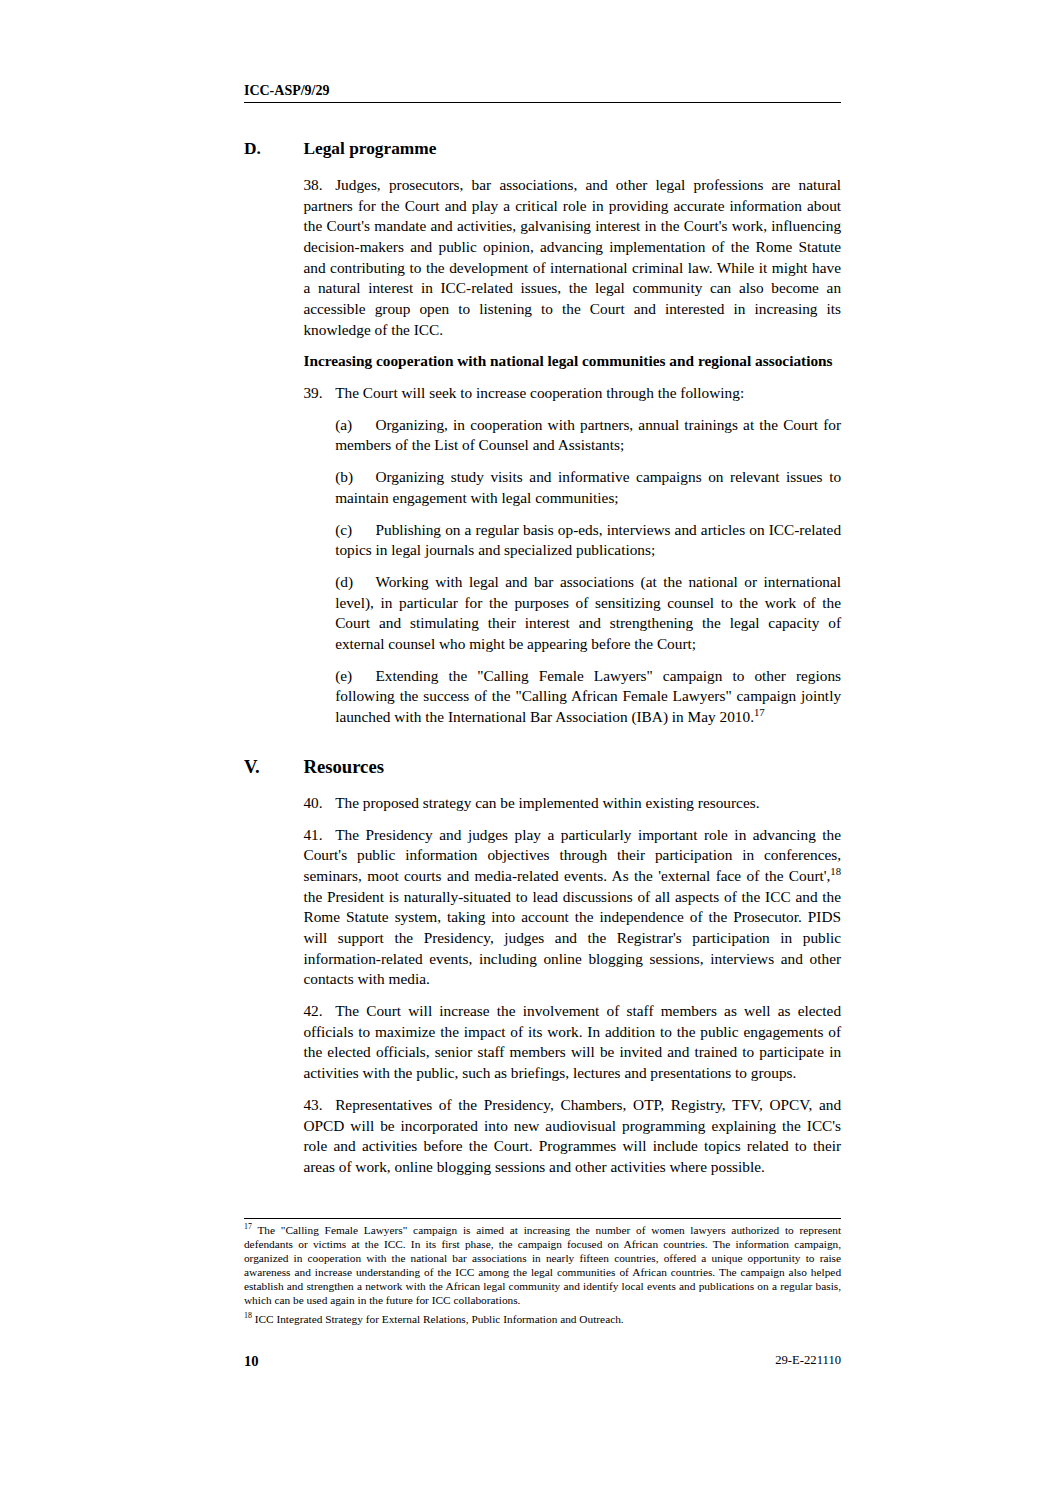ICC-ASP/9/29
D. Legal programme
38. Judges, prosecutors, bar associations, and other legal professions are natural partners for the Court and play a critical role in providing accurate information about the Court's mandate and activities, galvanising interest in the Court's work, influencing decision-makers and public opinion, advancing implementation of the Rome Statute and contributing to the development of international criminal law. While it might have a natural interest in ICC-related issues, the legal community can also become an accessible group open to listening to the Court and interested in increasing its knowledge of the ICC.
Increasing cooperation with national legal communities and regional associations
39. The Court will seek to increase cooperation through the following:
(a) Organizing, in cooperation with partners, annual trainings at the Court for members of the List of Counsel and Assistants;
(b) Organizing study visits and informative campaigns on relevant issues to maintain engagement with legal communities;
(c) Publishing on a regular basis op-eds, interviews and articles on ICC-related topics in legal journals and specialized publications;
(d) Working with legal and bar associations (at the national or international level), in particular for the purposes of sensitizing counsel to the work of the Court and stimulating their interest and strengthening the legal capacity of external counsel who might be appearing before the Court;
(e) Extending the "Calling Female Lawyers" campaign to other regions following the success of the "Calling African Female Lawyers" campaign jointly launched with the International Bar Association (IBA) in May 2010.17
V. Resources
40. The proposed strategy can be implemented within existing resources.
41. The Presidency and judges play a particularly important role in advancing the Court's public information objectives through their participation in conferences, seminars, moot courts and media-related events. As the 'external face of the Court',18 the President is naturally-situated to lead discussions of all aspects of the ICC and the Rome Statute system, taking into account the independence of the Prosecutor. PIDS will support the Presidency, judges and the Registrar's participation in public information-related events, including online blogging sessions, interviews and other contacts with media.
42. The Court will increase the involvement of staff members as well as elected officials to maximize the impact of its work. In addition to the public engagements of the elected officials, senior staff members will be invited and trained to participate in activities with the public, such as briefings, lectures and presentations to groups.
43. Representatives of the Presidency, Chambers, OTP, Registry, TFV, OPCV, and OPCD will be incorporated into new audiovisual programming explaining the ICC's role and activities before the Court. Programmes will include topics related to their areas of work, online blogging sessions and other activities where possible.
17 The "Calling Female Lawyers" campaign is aimed at increasing the number of women lawyers authorized to represent defendants or victims at the ICC. In its first phase, the campaign focused on African countries. The information campaign, organized in cooperation with the national bar associations in nearly fifteen countries, offered a unique opportunity to raise awareness and increase understanding of the ICC among the legal communities of African countries. The campaign also helped establish and strengthen a network with the African legal community and identify local events and publications on a regular basis, which can be used again in the future for ICC collaborations.
18 ICC Integrated Strategy for External Relations, Public Information and Outreach.
10 29-E-221110